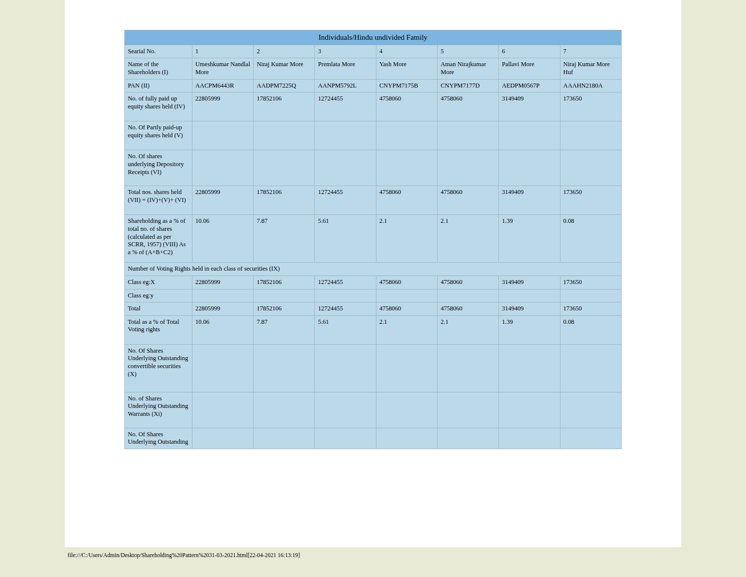| Individuals/Hindu undivided Family |
| Searial No. | 1 | 2 | 3 | 4 | 5 | 6 | 7 |
| Name of the Shareholders (I) | Umeshkumar Nandlal More | Niraj Kumar More | Premlata More | Yash More | Aman Nirajkumar More | Pallavi More | Niraj Kumar More Huf |
| PAN (II) | AACPM6443R | AADPM7225Q | AANPM5792L | CNYPM7175B | CNYPM7177D | AEDPM0567P | AAAHN2180A |
| No. of fully paid up equity shares held (IV) | 22805999 | 17852106 | 12724455 | 4758060 | 4758060 | 3149409 | 173650 |
| No. Of Partly paid-up equity shares held (V) | | | | | | | |
| No. Of shares underlying Depository Receipts (VI) | | | | | | | |
| Total nos. shares held (VII) = (IV)+(V)+ (VI) | 22805999 | 17852106 | 12724455 | 4758060 | 4758060 | 3149409 | 173650 |
| Shareholding as a % of total no. of shares (calculated as per SCRR, 1957) (VIII) As a % of (A+B+C2) | 10.06 | 7.87 | 5.61 | 2.1 | 2.1 | 1.39 | 0.08 |
| Number of Voting Rights held in each class of securities (IX) |
| Class eg:X | 22805999 | 17852106 | 12724455 | 4758060 | 4758060 | 3149409 | 173650 |
| Class eg:y | | | | | | | |
| Total | 22805999 | 17852106 | 12724455 | 4758060 | 4758060 | 3149409 | 173650 |
| Total as a % of Total Voting rights | 10.06 | 7.87 | 5.61 | 2.1 | 2.1 | 1.39 | 0.08 |
| No. Of Shares Underlying Outstanding convertible securities (X) | | | | | | | |
| No. of Shares Underlying Outstanding Warrants (Xi) | | | | | | | |
| No. Of Shares Underlying Outstanding | | | | | | | |
file:///C:/Users/Admin/Desktop/Shareholding%20Pattern%2031-03-2021.html[22-04-2021 16:13:19]